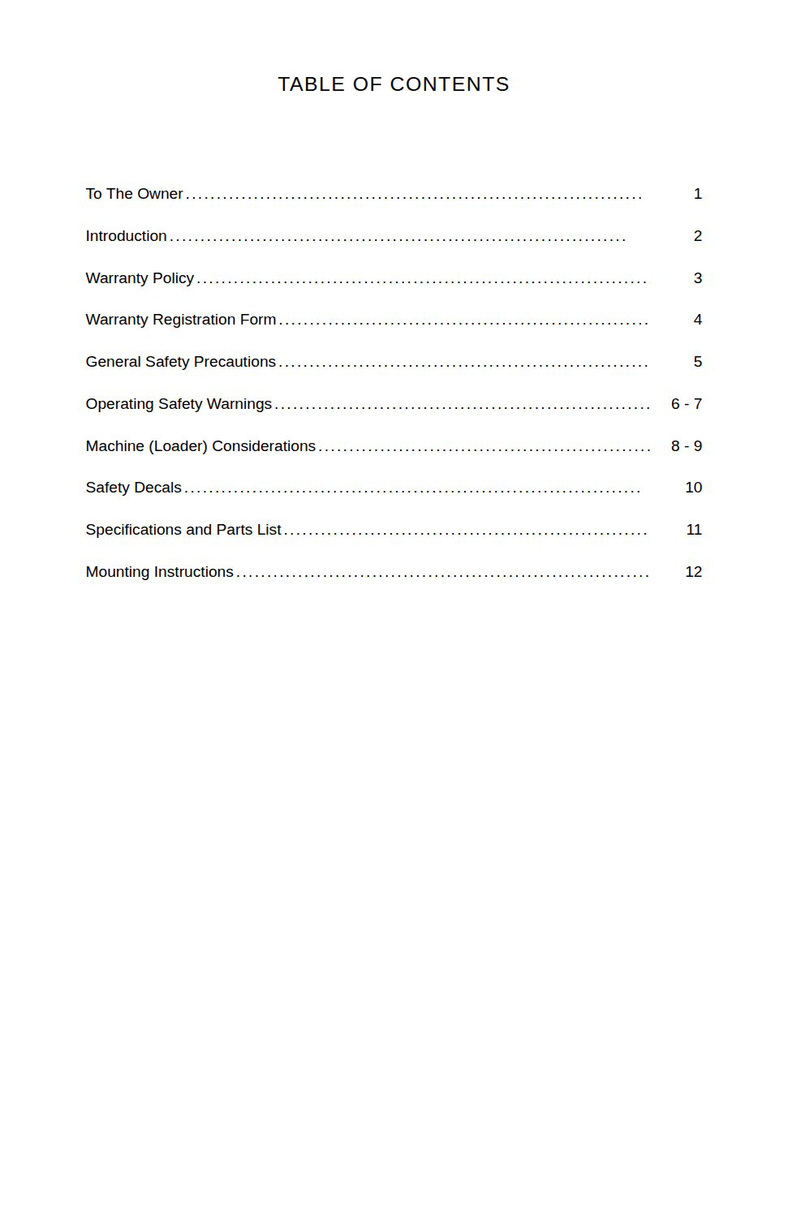TABLE OF CONTENTS
To The Owner .......................................................................... 1
Introduction .......................................................................... 2
Warranty Policy .......................................................................... 3
Warranty Registration Form .......................................................................... 4
General Safety Precautions .......................................................................... 5
Operating Safety Warnings .......................................................................... 6 - 7
Machine (Loader) Considerations .......................................................................... 8 - 9
Safety Decals .......................................................................... 10
Specifications and Parts List .......................................................................... 11
Mounting Instructions .......................................................................... 12